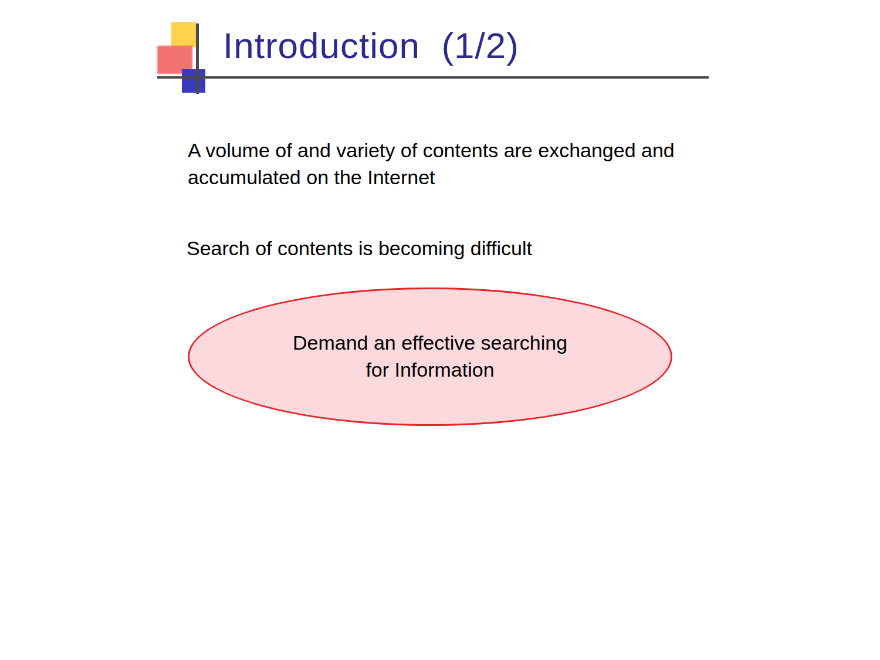Introduction (1/2)
A volume of and variety of contents are exchanged and accumulated on the Internet
Search of contents is becoming difficult
Demand an effective searching
for Information